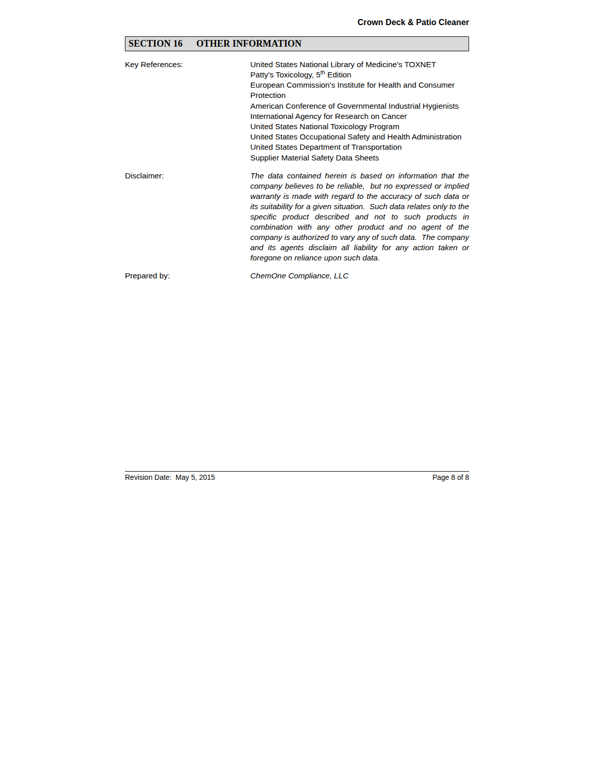Crown Deck & Patio Cleaner
SECTION 16 OTHER INFORMATION
| Key References: | United States National Library of Medicine's TOXNET Patty's Toxicology, 5 th Edition European Commission's Institute for Health and Consumer Protection American Conference of Governmental Industrial Hygienists International Agency for Research on Cancer United States National Toxicology Program United States Occupational Safety and Health Administration United States Department of Transportation Supplier Material Safety Data Sheets |
| Disclaimer: | The data contained herein is based on information that the company believes to be reliable, but no expressed or implied warranty is made with regard to the accuracy of such data or its suitability for a given situation. Such data relates only to the specific product described and not to such products in combination with any other product and no agent of the company is authorized to vary any of such data. The company and its agents disclaim all liability for any action taken or foregone on reliance upon such data. |
| Prepared by: | ChemOne Compliance, LLC |
Revision Date: May 5, 2015 Page 8 of 8